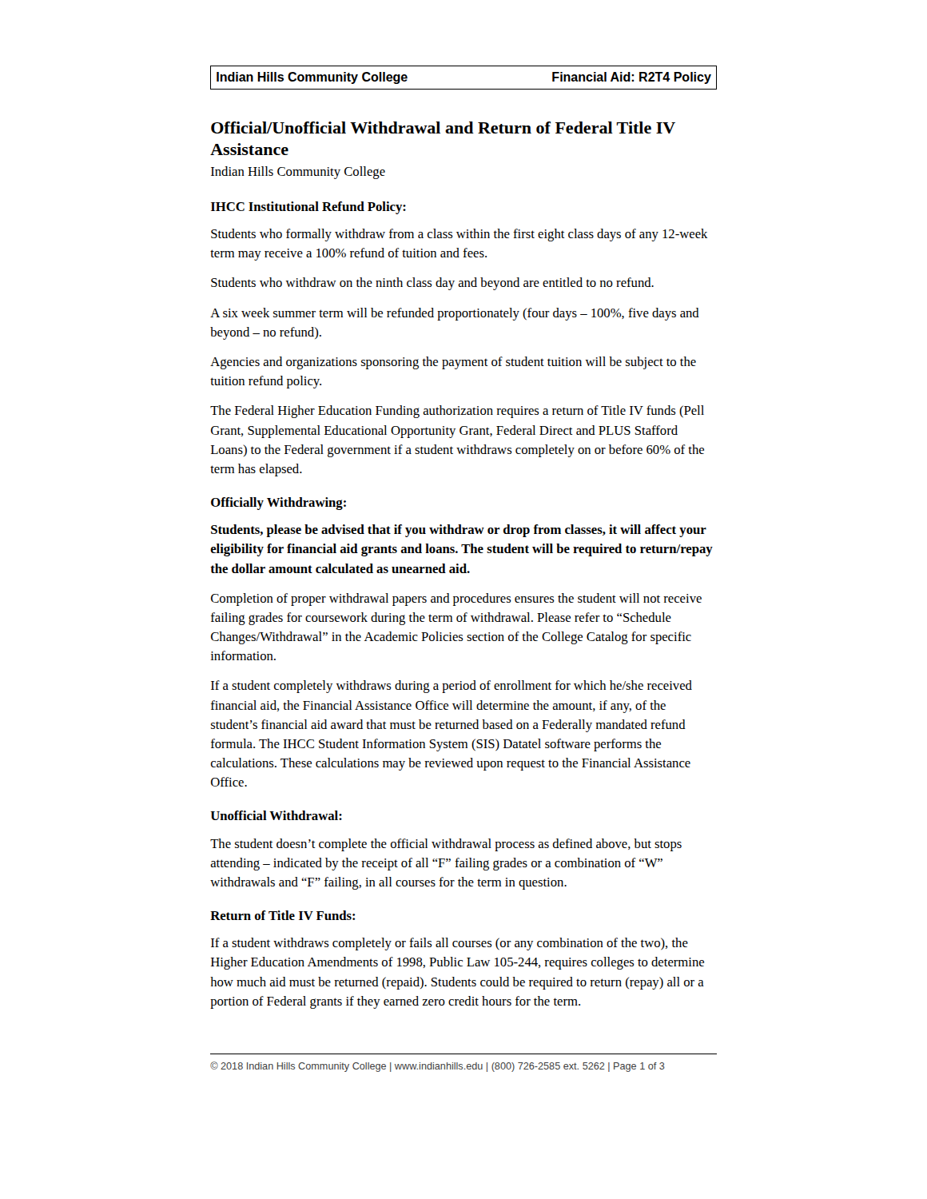Indian Hills Community College Financial Aid: R2T4 Policy
Official/Unofficial Withdrawal and Return of Federal Title IV Assistance
Indian Hills Community College
IHCC Institutional Refund Policy:
Students who formally withdraw from a class within the first eight class days of any 12-week term may receive a 100% refund of tuition and fees.
Students who withdraw on the ninth class day and beyond are entitled to no refund.
A six week summer term will be refunded proportionately (four days – 100%, five days and beyond – no refund).
Agencies and organizations sponsoring the payment of student tuition will be subject to the tuition refund policy.
The Federal Higher Education Funding authorization requires a return of Title IV funds (Pell Grant, Supplemental Educational Opportunity Grant, Federal Direct and PLUS Stafford Loans) to the Federal government if a student withdraws completely on or before 60% of the term has elapsed.
Officially Withdrawing:
Students, please be advised that if you withdraw or drop from classes, it will affect your eligibility for financial aid grants and loans. The student will be required to return/repay the dollar amount calculated as unearned aid.
Completion of proper withdrawal papers and procedures ensures the student will not receive failing grades for coursework during the term of withdrawal. Please refer to “Schedule Changes/Withdrawal” in the Academic Policies section of the College Catalog for specific information.
If a student completely withdraws during a period of enrollment for which he/she received financial aid, the Financial Assistance Office will determine the amount, if any, of the student’s financial aid award that must be returned based on a Federally mandated refund formula. The IHCC Student Information System (SIS) Datatel software performs the calculations. These calculations may be reviewed upon request to the Financial Assistance Office.
Unofficial Withdrawal:
The student doesn’t complete the official withdrawal process as defined above, but stops attending – indicated by the receipt of all “F” failing grades or a combination of “W” withdrawals and “F” failing, in all courses for the term in question.
Return of Title IV Funds:
If a student withdraws completely or fails all courses (or any combination of the two), the Higher Education Amendments of 1998, Public Law 105-244, requires colleges to determine how much aid must be returned (repaid). Students could be required to return (repay) all or a portion of Federal grants if they earned zero credit hours for the term.
© 2018 Indian Hills Community College | www.indianhills.edu | (800) 726-2585 ext. 5262 | Page 1 of 3